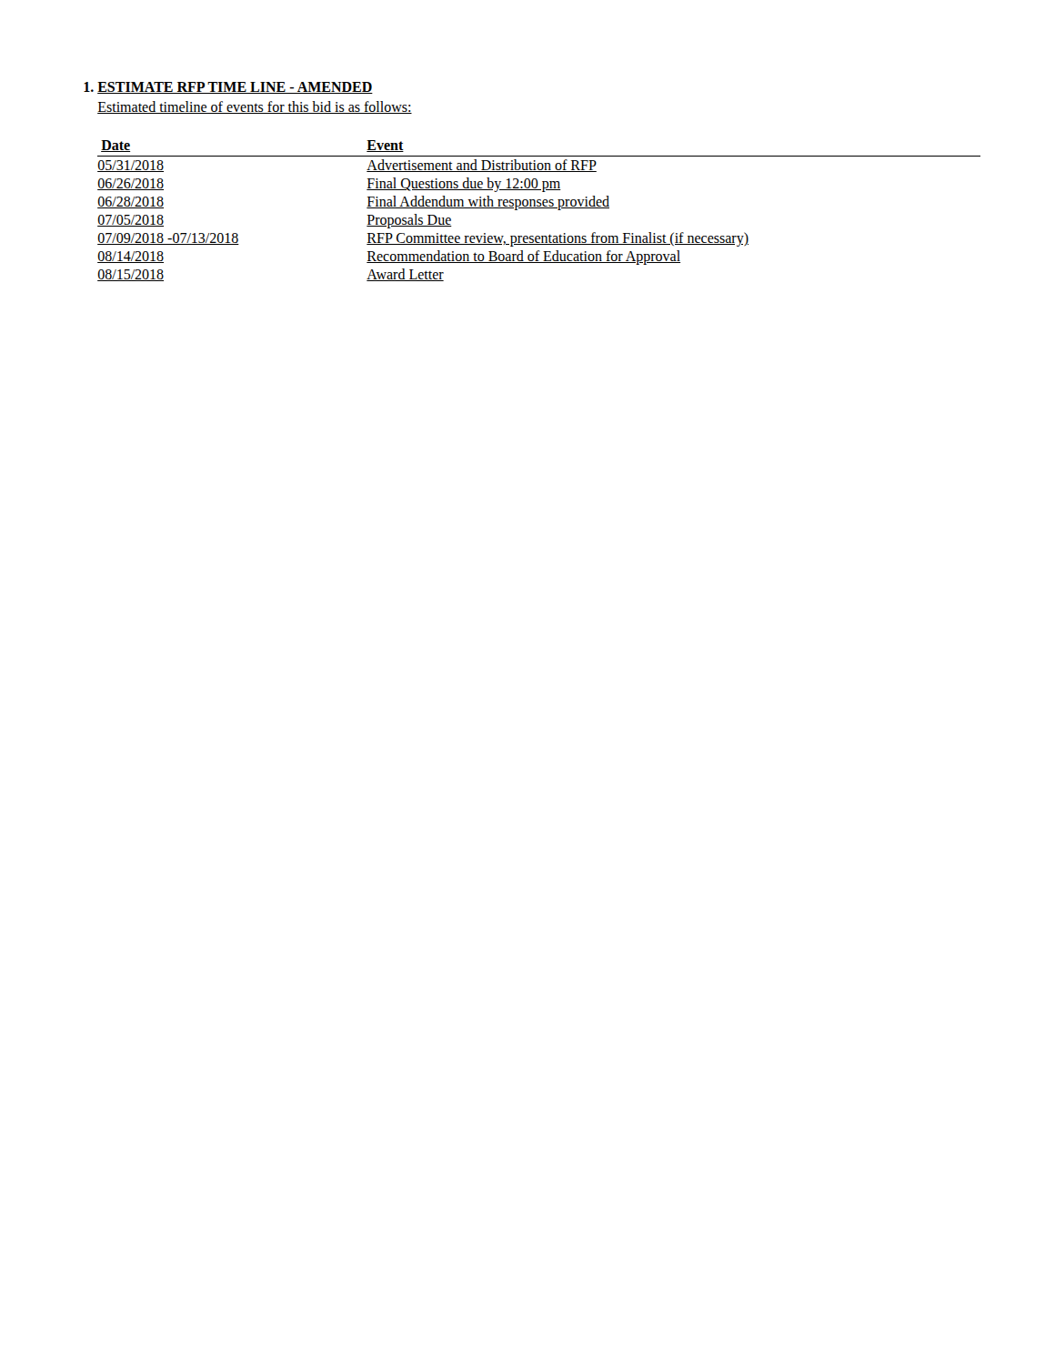ESTIMATE RFP TIME LINE - AMENDED
Estimated timeline of events for this bid is as follows:
| Date | Event |
| --- | --- |
| 05/31/2018 | Advertisement and Distribution of RFP |
| 06/26/2018 | Final Questions due by 12:00 pm |
| 06/28/2018 | Final Addendum with responses provided |
| 07/05/2018 | Proposals Due |
| 07/09/2018 -07/13/2018 | RFP Committee review, presentations from Finalist (if necessary) |
| 08/14/2018 | Recommendation to Board of Education for Approval |
| 08/15/2018 | Award Letter |